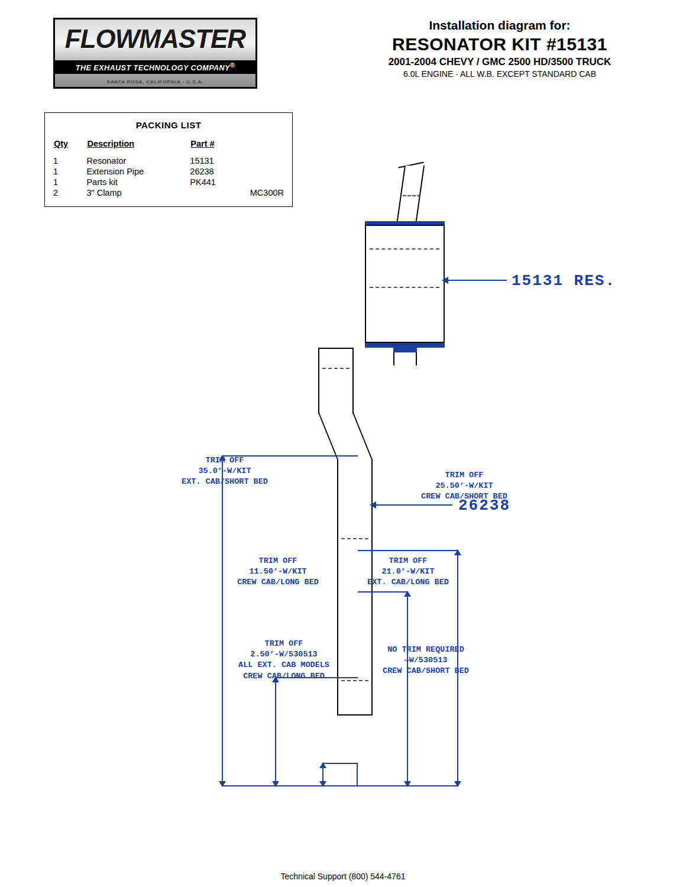FLOWMASTER
THE EXHAUST TECHNOLOGY COMPANY®
SANTA ROSA, CALIFORNIA · U.S.A.
Installation diagram for:
RESONATOR KIT #15131
2001-2004 CHEVY / GMC 2500 HD/3500 TRUCK
6.0L ENGINE · ALL W.B. EXCEPT STANDARD CAB
PACKING LIST
| Qty | Description | Part # | |
| --- | --- | --- | --- |
| 1 | Resonator | 15131 | |
| 1 | Extension Pipe | 26238 | |
| 1 | Parts kit | PK441 | |
| 2 | 3" Clamp | | MC300R |
15131 RES.
26238
TRIM OFF
35.0’-W/KIT
EXT. CAB/SHORT BED
TRIM OFF
25.50’-W/KIT
CREW CAB/SHORT BED
TRIM OFF
21.0’-W/KIT
EXT. CAB/LONG BED
TRIM OFF
11.50’-W/KIT
CREW CAB/LONG BED
TRIM OFF
2.50’-W/530513
ALL EXT. CAB MODELS
CREW CAB/LONG BED
NO TRIM REQUIRED
—W/530513
CREW CAB/SHORT BED
Technical Support (800) 544-4761